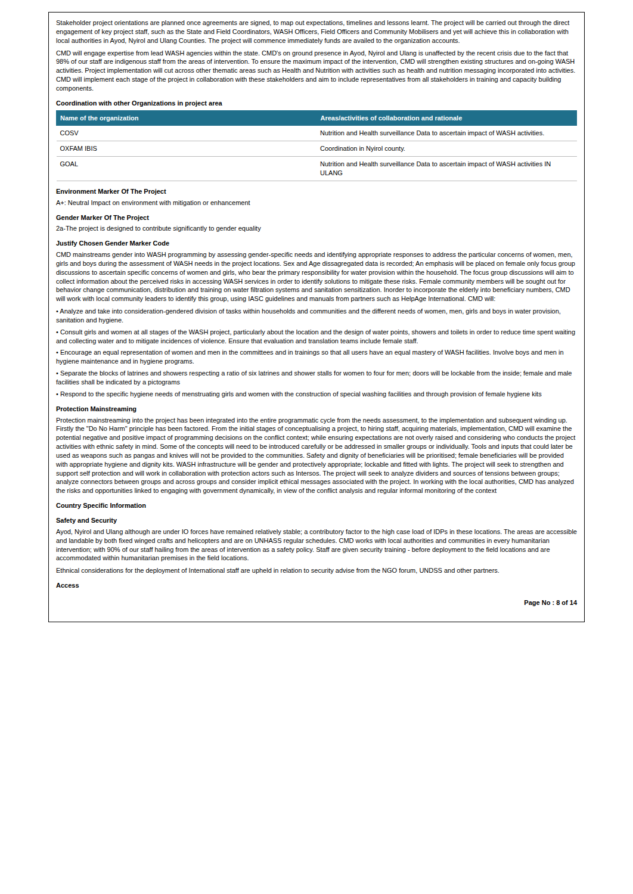Stakeholder project orientations are planned once agreements are signed, to map out expectations, timelines and lessons learnt. The project will be carried out through the direct engagement of key project staff, such as the State and Field Coordinators, WASH Officers, Field Officers and Community Mobilisers and yet will achieve this in collaboration with local authorities in Ayod, Nyirol and Ulang Counties. The project will commence immediately funds are availed to the organization accounts.
CMD will engage expertise from lead WASH agencies within the state. CMD's on ground presence in Ayod, Nyirol and Ulang is unaffected by the recent crisis due to the fact that 98% of our staff are indigenous staff from the areas of intervention. To ensure the maximum impact of the intervention, CMD will strengthen existing structures and on-going WASH activities. Project implementation will cut across other thematic areas such as Health and Nutrition with activities such as health and nutrition messaging incorporated into activities. CMD will implement each stage of the project in collaboration with these stakeholders and aim to include representatives from all stakeholders in training and capacity building components.
Coordination with other Organizations in project area
| Name of the organization | Areas/activities of collaboration and rationale |
| --- | --- |
| COSV | Nutrition and Health surveillance Data to ascertain impact of WASH activities. |
| OXFAM IBIS | Coordination in Nyirol county. |
| GOAL | Nutrition and Health surveillance Data to ascertain impact of WASH activities IN ULANG |
Environment Marker Of The Project
A+: Neutral Impact on environment with mitigation or enhancement
Gender Marker Of The Project
2a-The project is designed to contribute significantly to gender equality
Justify Chosen Gender Marker Code
CMD mainstreams gender into WASH programming by assessing gender-specific needs and identifying appropriate responses to address the particular concerns of women, men, girls and boys during the assessment of WASH needs in the project locations. Sex and Age dissagregated data is recorded; An emphasis will be placed on female only focus group discussions to ascertain specific concerns of women and girls, who bear the primary responsibility for water provision within the household. The focus group discussions will aim to collect information about the perceived risks in accessing WASH services in order to identify solutions to mitigate these risks. Female community members will be sought out for behavior change communication, distribution and training on water filtration systems and sanitation sensitization. Inorder to incorporate the elderly into beneficiary numbers, CMD will work with local community leaders to identify this group, using IASC guidelines and manuals from partners such as HelpAge International. CMD will:
• Analyze and take into consideration-gendered division of tasks within households and communities and the different needs of women, men, girls and boys in water provision, sanitation and hygiene.
• Consult girls and women at all stages of the WASH project, particularly about the location and the design of water points, showers and toilets in order to reduce time spent waiting and collecting water and to mitigate incidences of violence. Ensure that evaluation and translation teams include female staff.
• Encourage an equal representation of women and men in the committees and in trainings so that all users have an equal mastery of WASH facilities. Involve boys and men in hygiene maintenance and in hygiene programs.
• Separate the blocks of latrines and showers respecting a ratio of six latrines and shower stalls for women to four for men; doors will be lockable from the inside; female and male facilities shall be indicated by a pictograms
• Respond to the specific hygiene needs of menstruating girls and women with the construction of special washing facilities and through provision of female hygiene kits
Protection Mainstreaming
Protection mainstreaming into the project has been integrated into the entire programmatic cycle from the needs assessment, to the implementation and subsequent winding up. Firstly the "Do No Harm" principle has been factored. From the initial stages of conceptualising a project, to hiring staff, acquiring materials, implementation, CMD will examine the potential negative and positive impact of programming decisions on the conflict context; while ensuring expectations are not overly raised and considering who conducts the project activities with ethnic safety in mind. Some of the concepts will need to be introduced carefully or be addressed in smaller groups or individually. Tools and inputs that could later be used as weapons such as pangas and knives will not be provided to the communities. Safety and dignity of beneficiaries will be prioritised; female beneficiaries will be provided with appropriate hygiene and dignity kits. WASH infrastructure will be gender and protectively appropriate; lockable and fitted with lights. The project will seek to strengthen and support self protection and will work in collaboration with protection actors such as Intersos. The project will seek to analyze dividers and sources of tensions between groups; analyze connectors between groups and across groups and consider implicit ethical messages associated with the project. In working with the local authorities, CMD has analyzed the risks and opportunities linked to engaging with government dynamically, in view of the conflict analysis and regular informal monitoring of the context
Country Specific Information
Safety and Security
Ayod, Nyirol and Ulang although are under IO forces have remained relatively stable; a contributory factor to the high case load of IDPs in these locations. The areas are accessible and landable by both fixed winged crafts and helicopters and are on UNHASS regular schedules. CMD works with local authorities and communities in every humanitarian intervention; with 90% of our staff hailing from the areas of intervention as a safety policy. Staff are given security training - before deployment to the field locations and are accommodated within humanitarian premises in the field locations.
Ethnical considerations for the deployment of International staff are upheld in relation to security advise from the NGO forum, UNDSS and other partners.
Access
Page No : 8 of 14